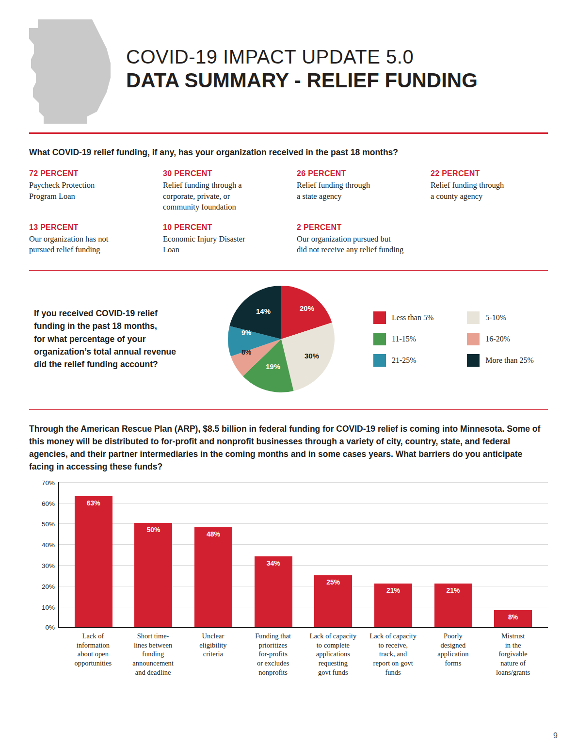COVID-19 IMPACT UPDATE 5.0 DATA SUMMARY - RELIEF FUNDING
What COVID-19 relief funding, if any, has your organization received in the past 18 months?
72 PERCENT
Paycheck Protection
Program Loan
30 PERCENT
Relief funding through a
corporate, private, or
community foundation
26 PERCENT
Relief funding through
a state agency
22 PERCENT
Relief funding through
a county agency
13 PERCENT
Our organization has not
pursued relief funding
10 PERCENT
Economic Injury Disaster
Loan
2 PERCENT
Our organization pursued but
did not receive any relief funding
If you received COVID-19 relief
funding in the past 18 months,
for what percentage of your
organization’s total annual revenue
did the relief funding account?
20% 30% 19% 8% 9% 14%
Less than 5%
5-10%
11-15%
16-20%
21-25%
More than 25%
Through the American Rescue Plan (ARP), $8.5 billion in federal funding for COVID-19 relief is coming into Minnesota. Some of this money will be distributed to for-profit and nonprofit businesses through a variety of city, country, state, and federal agencies, and their partner intermediaries in the coming months and in some cases years. What barriers do you anticipate facing in accessing these funds?
70%
60%
50%
40%
30%
20%
10%
0%
63%
50%
48%
34%
25%
21%
21%
8%
Lack of
information
about open
opportunities
Short time-
lines between
funding
announcement
and deadline
Unclear
eligibility
criteria
Funding that
prioritizes
for-profits
or excludes
nonprofits
Lack of capacity
to complete
applications
requesting
govt funds
Lack of capacity
to receive,
track, and
report on govt
funds
Poorly
designed
application
forms
Mistrust
in the
forgivable
nature of
loans/grants
9